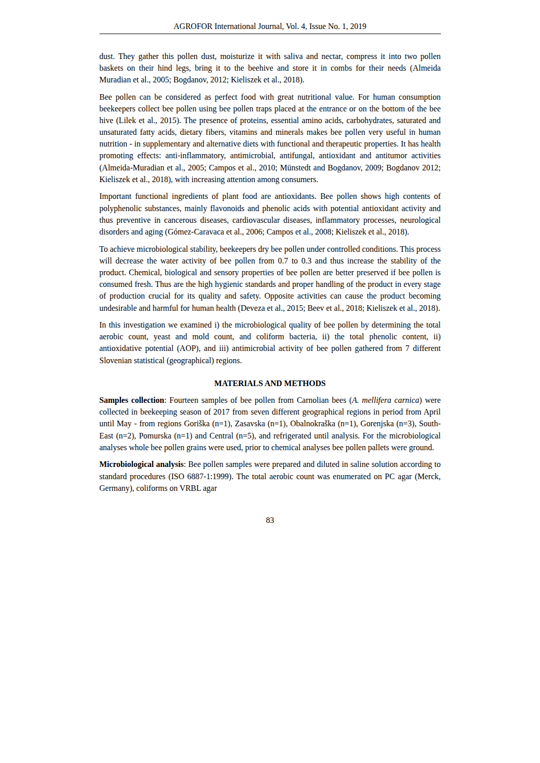AGROFOR International Journal, Vol. 4, Issue No. 1, 2019
dust. They gather this pollen dust, moisturize it with saliva and nectar, compress it into two pollen baskets on their hind legs, bring it to the beehive and store it in combs for their needs (Almeida Muradian et al., 2005; Bogdanov, 2012; Kieliszek et al., 2018).
Bee pollen can be considered as perfect food with great nutritional value. For human consumption beekeepers collect bee pollen using bee pollen traps placed at the entrance or on the bottom of the bee hive (Lilek et al., 2015). The presence of proteins, essential amino acids, carbohydrates, saturated and unsaturated fatty acids, dietary fibers, vitamins and minerals makes bee pollen very useful in human nutrition - in supplementary and alternative diets with functional and therapeutic properties. It has health promoting effects: anti-inflammatory, antimicrobial, antifungal, antioxidant and antitumor activities (Almeida-Muradian et al., 2005; Campos et al., 2010; Münstedt and Bogdanov, 2009; Bogdanov 2012; Kieliszek et al., 2018), with increasing attention among consumers.
Important functional ingredients of plant food are antioxidants. Bee pollen shows high contents of polyphenolic substances, mainly flavonoids and phenolic acids with potential antioxidant activity and thus preventive in cancerous diseases, cardiovascular diseases, inflammatory processes, neurological disorders and aging (Gómez-Caravaca et al., 2006; Campos et al., 2008; Kieliszek et al., 2018).
To achieve microbiological stability, beekeepers dry bee pollen under controlled conditions. This process will decrease the water activity of bee pollen from 0.7 to 0.3 and thus increase the stability of the product. Chemical, biological and sensory properties of bee pollen are better preserved if bee pollen is consumed fresh. Thus are the high hygienic standards and proper handling of the product in every stage of production crucial for its quality and safety. Opposite activities can cause the product becoming undesirable and harmful for human health (Deveza et al., 2015; Beev et al., 2018; Kieliszek et al., 2018).
In this investigation we examined i) the microbiological quality of bee pollen by determining the total aerobic count, yeast and mold count, and coliform bacteria, ii) the total phenolic content, ii) antioxidative potential (AOP), and iii) antimicrobial activity of bee pollen gathered from 7 different Slovenian statistical (geographical) regions.
Materials and Methods
Samples collection: Fourteen samples of bee pollen from Carnolian bees (A. mellifera carnica) were collected in beekeeping season of 2017 from seven different geographical regions in period from April until May - from regions Goriška (n=1), Zasavska (n=1), Obalnokraška (n=1), Gorenjska (n=3), South-East (n=2), Pomurska (n=1) and Central (n=5), and refrigerated until analysis. For the microbiological analyses whole bee pollen grains were used, prior to chemical analyses bee pollen pallets were ground.
Microbiological analysis: Bee pollen samples were prepared and diluted in saline solution according to standard procedures (ISO 6887-1:1999). The total aerobic count was enumerated on PC agar (Merck, Germany), coliforms on VRBL agar
83